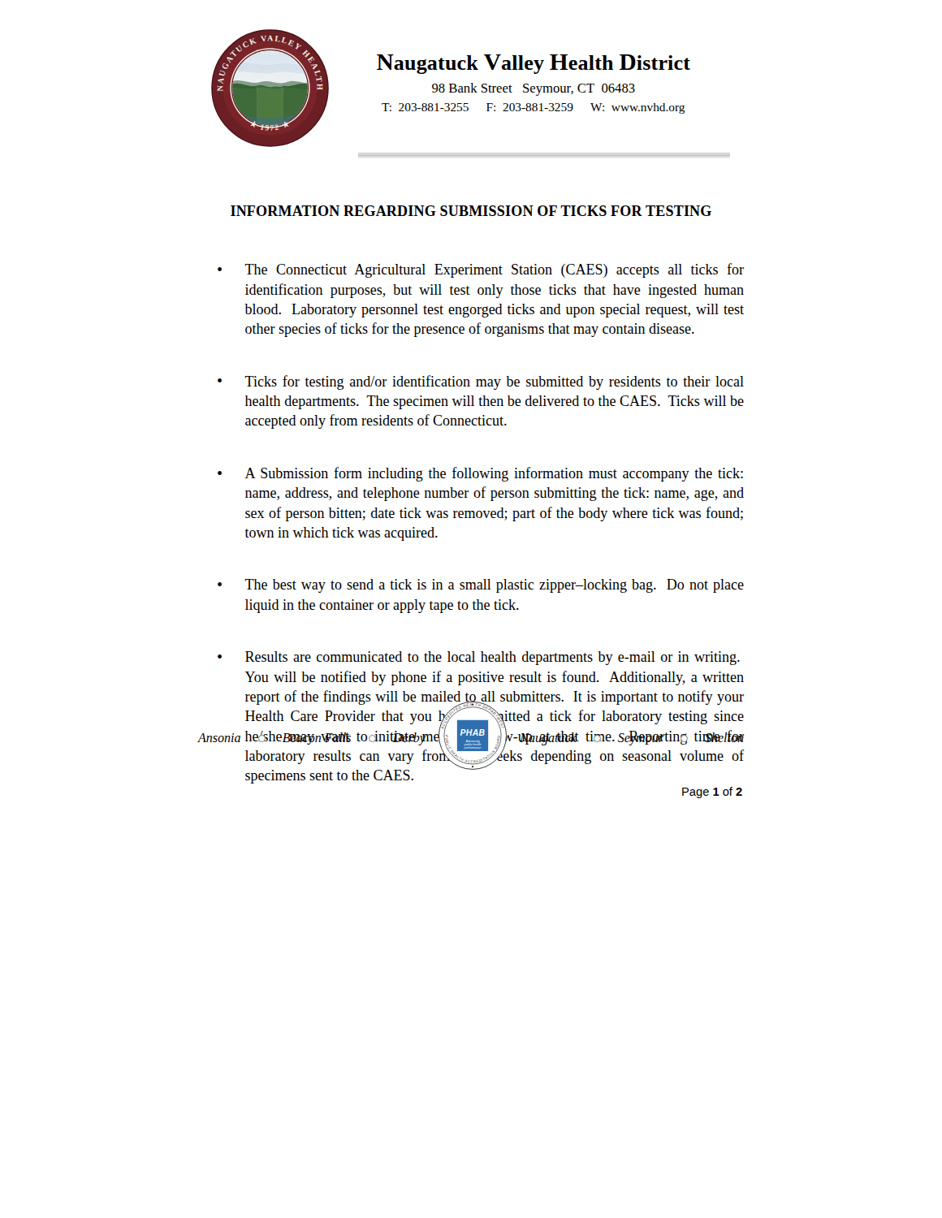NAUGATUCK VALLEY HEALTH ★ 1972 ★ NVHD
Naugatuck Valley Health District
98 Bank Street Seymour, CT 06483
T: 203-881-3255 F: 203-881-3259 W: www.nvhd.org
INFORMATION REGARDING SUBMISSION OF TICKS FOR TESTING
The Connecticut Agricultural Experiment Station (CAES) accepts all ticks for identification purposes, but will test only those ticks that have ingested human blood. Laboratory personnel test engorged ticks and upon special request, will test other species of ticks for the presence of organisms that may contain disease.
Ticks for testing and/or identification may be submitted by residents to their local health departments. The specimen will then be delivered to the CAES. Ticks will be accepted only from residents of Connecticut.
A Submission form including the following information must accompany the tick: name, address, and telephone number of person submitting the tick: name, age, and sex of person bitten; date tick was removed; part of the body where tick was found; town in which tick was acquired.
The best way to send a tick is in a small plastic zipper–locking bag. Do not place liquid in the container or apply tape to the tick.
Results are communicated to the local health departments by e-mail or in writing. You will be notified by phone if a positive result is found. Additionally, a written report of the findings will be mailed to all submitters. It is important to notify your Health Care Provider that you have submitted a tick for laboratory testing since he/she may want to initiate medical follow-up at that time. Reporting time for laboratory results can vary from 1-3 weeks depending on seasonal volume of specimens sent to the CAES.
Ansonia Beacon Falls Derby
PHAB Advancing public health performance ACCREDITED HEALTH DEPARTMENT PUBLIC HEALTH ACCREDITATION BOARD
Naugatuck Seymour Shelton
Page 1 of 2